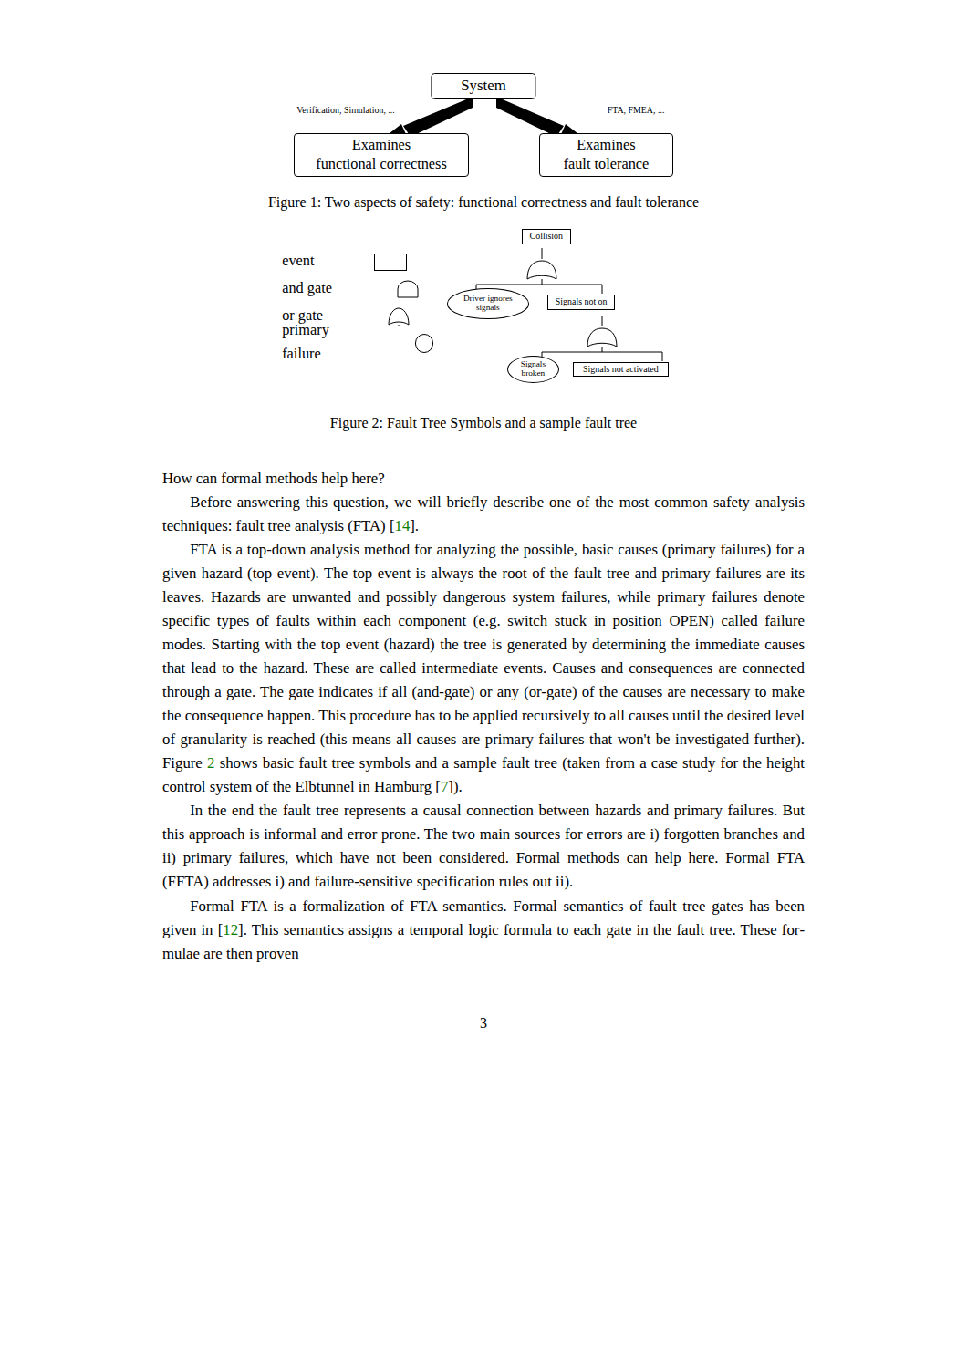System
Verification, Simulation, ...
FTA, FMEA, ...
Examines
functional correctness
Examines
fault tolerance
Figure 1: Two aspects of safety: functional correctness and fault tolerance
event
and gate
or gate
primary failure
Collision
Driver ignores
signals
Signals not on
Signals
broken
Signals not activated
Figure 2: Fault Tree Symbols and a sample fault tree
How can formal methods help here?
Before answering this question, we will briefly describe one of the most common safety analysis techniques: fault tree analysis (FTA) [14].
FTA is a top-down analysis method for analyzing the possible, basic causes (primary failures) for a given hazard (top event). The top event is always the root of the fault tree and primary failures are its leaves. Hazards are unwanted and possibly dangerous system failures, while primary failures denote specific types of faults within each component (e.g. switch stuck in position OPEN) called failure modes. Starting with the top event (hazard) the tree is generated by determining the immediate causes that lead to the hazard. These are called intermediate events. Causes and consequences are connected through a gate. The gate indicates if all (and-gate) or any (or-gate) of the causes are necessary to make the consequence happen. This procedure has to be applied recursively to all causes until the desired level of granularity is reached (this means all causes are primary failures that won't be investigated further). Figure 2 shows basic fault tree symbols and a sample fault tree (taken from a case study for the height control system of the Elbtunnel in Hamburg [7]).
In the end the fault tree represents a causal connection between hazards and primary failures. But this approach is informal and error prone. The two main sources for errors are i) forgotten branches and ii) primary failures, which have not been considered. Formal methods can help here. Formal FTA (FFTA) addresses i) and failure-sensitive specification rules out ii).
Formal FTA is a formalization of FTA semantics. Formal semantics of fault tree gates has been given in [12]. This semantics assigns a temporal logic formula to each gate in the fault tree. These formulae are then proven
3